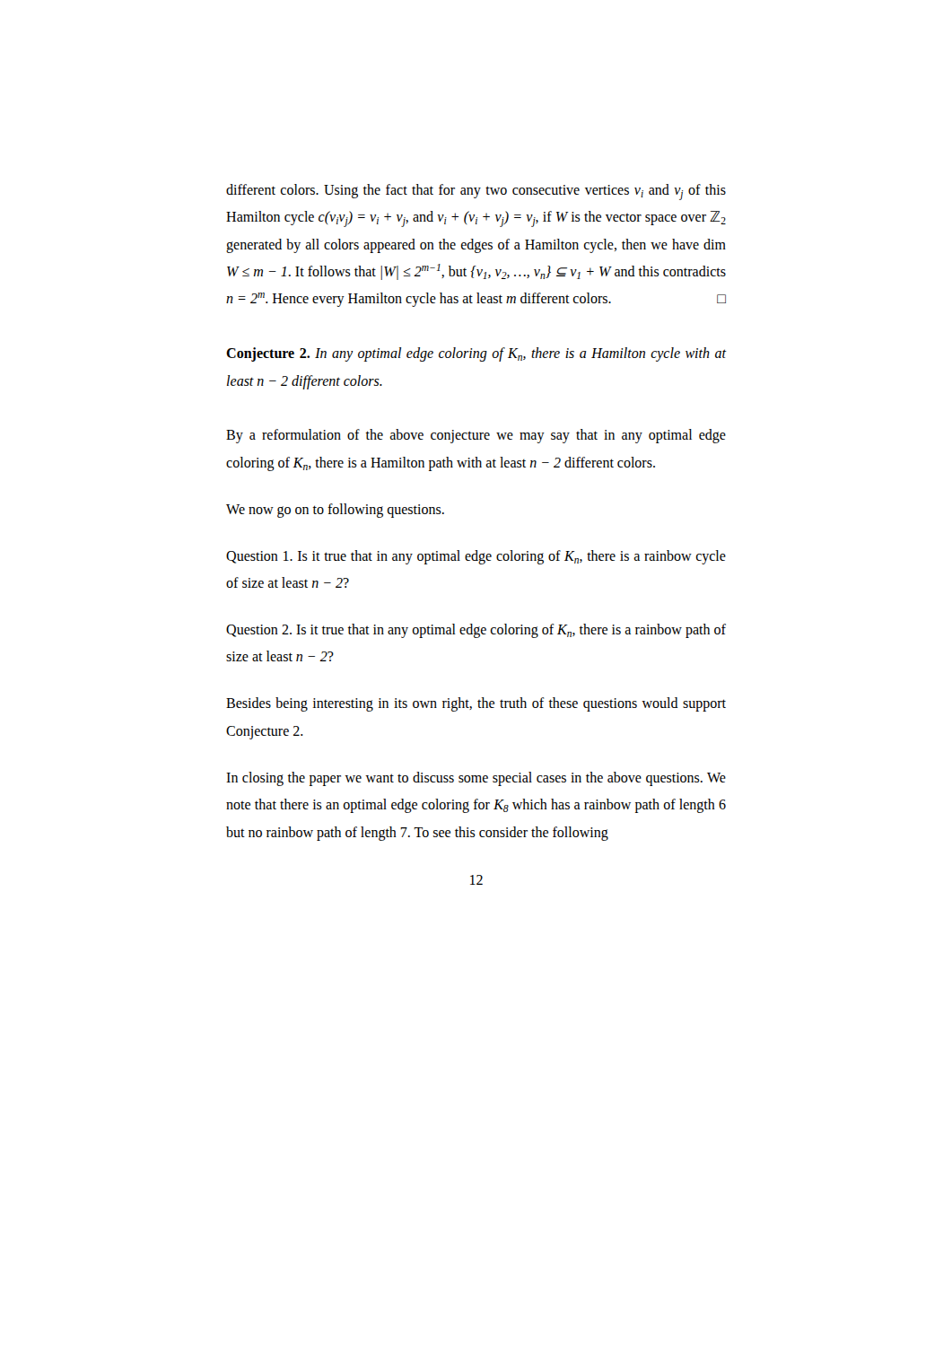different colors. Using the fact that for any two consecutive vertices vi and vj of this Hamilton cycle c(vivj) = vi + vj, and vi + (vi + vj) = vj, if W is the vector space over ℤ2 generated by all colors appeared on the edges of a Hamilton cycle, then we have dim W ≤ m − 1. It follows that |W| ≤ 2m−1, but {v1, v2, …, vn} ⊆ v1 + W and this contradicts n = 2m. Hence every Hamilton cycle has at least m different colors.□
Conjecture 2. In any optimal edge coloring of Kn, there is a Hamilton cycle with at least n − 2 different colors.
By a reformulation of the above conjecture we may say that in any optimal edge coloring of Kn, there is a Hamilton path with at least n − 2 different colors.
We now go on to following questions.
Question 1. Is it true that in any optimal edge coloring of Kn, there is a rainbow cycle of size at least n − 2?
Question 2. Is it true that in any optimal edge coloring of Kn, there is a rainbow path of size at least n − 2?
Besides being interesting in its own right, the truth of these questions would support Conjecture 2.
In closing the paper we want to discuss some special cases in the above questions. We note that there is an optimal edge coloring for K8 which has a rainbow path of length 6 but no rainbow path of length 7. To see this consider the following
12